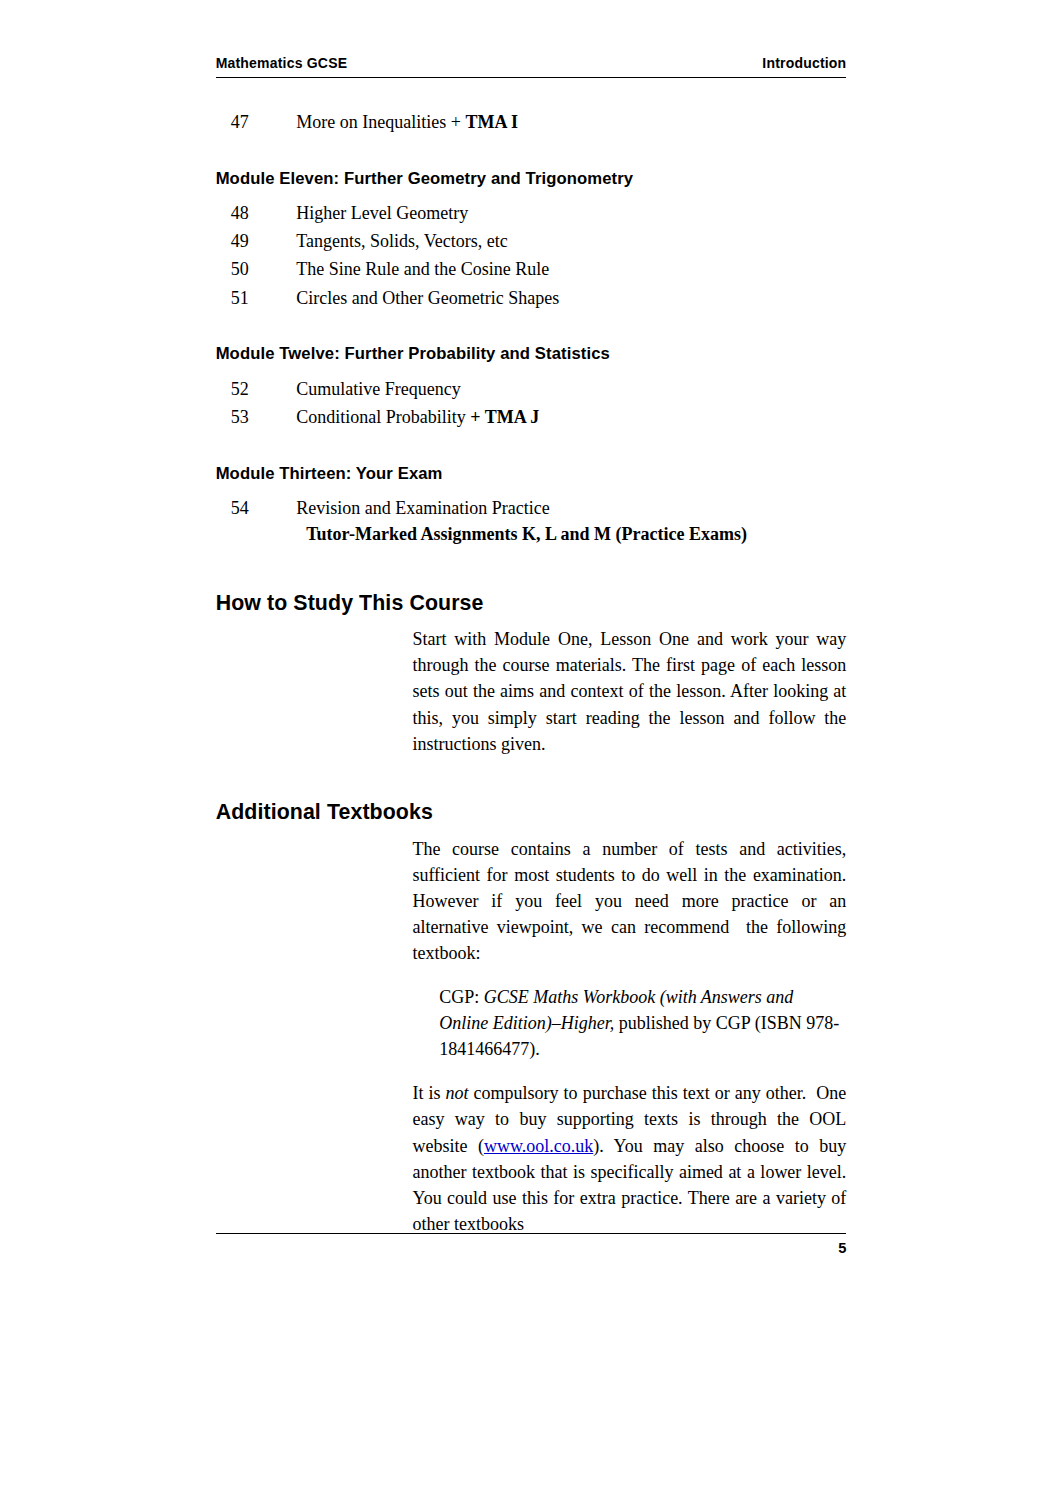Mathematics GCSE Introduction
47 More on Inequalities + TMA I
Module Eleven: Further Geometry and Trigonometry
48 Higher Level Geometry
49 Tangents, Solids, Vectors, etc
50 The Sine Rule and the Cosine Rule
51 Circles and Other Geometric Shapes
Module Twelve: Further Probability and Statistics
52 Cumulative Frequency
53 Conditional Probability + TMA J
Module Thirteen: Your Exam
54 Revision and Examination Practice
Tutor-Marked Assignments K, L and M (Practice Exams)
How to Study This Course
Start with Module One, Lesson One and work your way through the course materials. The first page of each lesson sets out the aims and context of the lesson. After looking at this, you simply start reading the lesson and follow the instructions given.
Additional Textbooks
The course contains a number of tests and activities, sufficient for most students to do well in the examination. However if you feel you need more practice or an alternative viewpoint, we can recommend the following textbook:
CGP: GCSE Maths Workbook (with Answers and Online Edition)–Higher, published by CGP (ISBN 978-1841466477).
It is not compulsory to purchase this text or any other. One easy way to buy supporting texts is through the OOL website (www.ool.co.uk). You may also choose to buy another textbook that is specifically aimed at a lower level. You could use this for extra practice. There are a variety of other textbooks
5